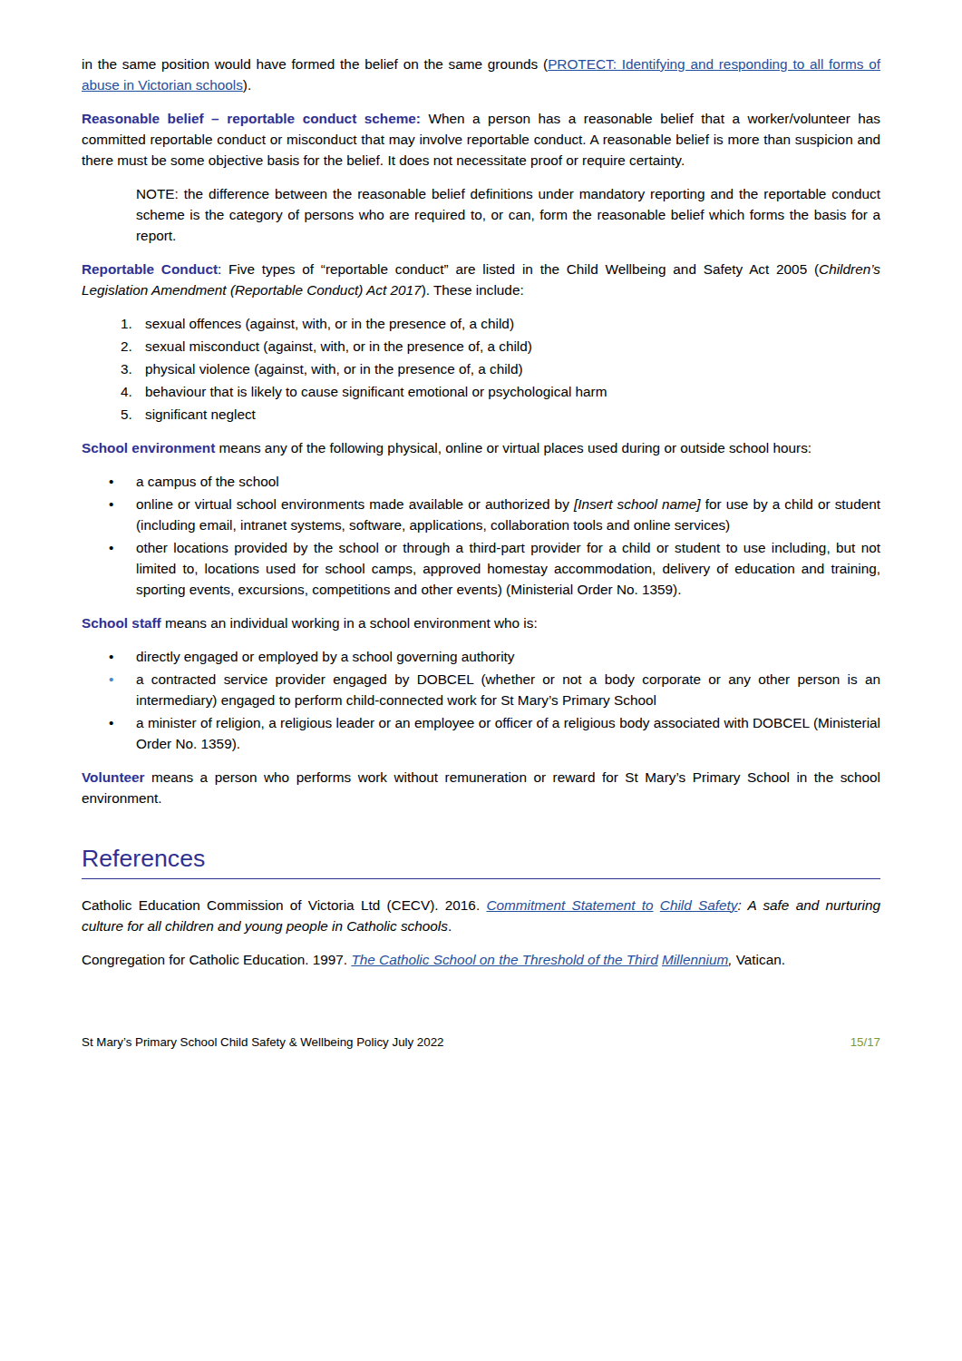in the same position would have formed the belief on the same grounds (PROTECT: Identifying and responding to all forms of abuse in Victorian schools).
Reasonable belief – reportable conduct scheme: When a person has a reasonable belief that a worker/volunteer has committed reportable conduct or misconduct that may involve reportable conduct. A reasonable belief is more than suspicion and there must be some objective basis for the belief. It does not necessitate proof or require certainty.
NOTE: the difference between the reasonable belief definitions under mandatory reporting and the reportable conduct scheme is the category of persons who are required to, or can, form the reasonable belief which forms the basis for a report.
Reportable Conduct: Five types of “reportable conduct” are listed in the Child Wellbeing and Safety Act 2005 (Children’s Legislation Amendment (Reportable Conduct) Act 2017). These include:
sexual offences (against, with, or in the presence of, a child)
sexual misconduct (against, with, or in the presence of, a child)
physical violence (against, with, or in the presence of, a child)
behaviour that is likely to cause significant emotional or psychological harm
significant neglect
School environment means any of the following physical, online or virtual places used during or outside school hours:
a campus of the school
online or virtual school environments made available or authorized by [Insert school name] for use by a child or student (including email, intranet systems, software, applications, collaboration tools and online services)
other locations provided by the school or through a third-part provider for a child or student to use including, but not limited to, locations used for school camps, approved homestay accommodation, delivery of education and training, sporting events, excursions, competitions and other events) (Ministerial Order No. 1359).
School staff means an individual working in a school environment who is:
directly engaged or employed by a school governing authority
a contracted service provider engaged by DOBCEL (whether or not a body corporate or any other person is an intermediary) engaged to perform child-connected work for St Mary’s Primary School
a minister of religion, a religious leader or an employee or officer of a religious body associated with DOBCEL (Ministerial Order No. 1359).
Volunteer means a person who performs work without remuneration or reward for St Mary’s Primary School in the school environment.
References
Catholic Education Commission of Victoria Ltd (CECV). 2016. Commitment Statement to Child Safety: A safe and nurturing culture for all children and young people in Catholic schools.
Congregation for Catholic Education. 1997. The Catholic School on the Threshold of the Third Millennium, Vatican.
St Mary’s Primary School Child Safety & Wellbeing Policy July 2022 15/17